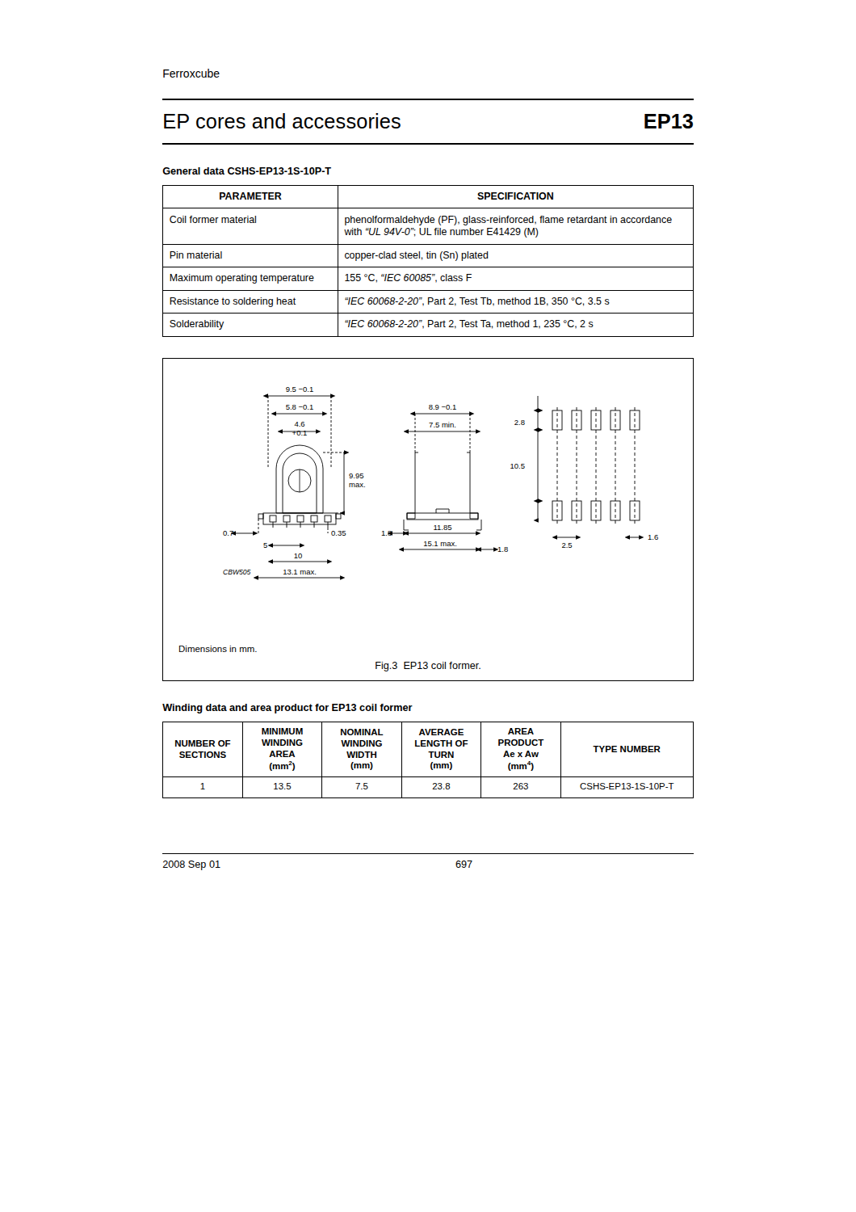Ferroxcube
EP cores and accessories
EP13
General data CSHS-EP13-1S-10P-T
| PARAMETER | SPECIFICATION |
| --- | --- |
| Coil former material | phenolformaldehyde (PF), glass-reinforced, flame retardant in accordance with “UL 94V-0” ; UL file number E41429 (M) |
| Pin material | copper-clad steel, tin (Sn) plated |
| Maximum operating temperature | 155 °C, “IEC 60085” , class F |
| Resistance to soldering heat | “IEC 60068-2-20” , Part 2, Test Tb, method 1B, 350 °C, 3.5 s |
| Solderability | “IEC 60068-2-20” , Part 2, Test Ta, method 1, 235 °C, 2 s |
9.5 −0.1 5.8 −0.1 4.6 +0.1 9.95 max. 0.7 0.35 5 10 13.1 max. CBW505 8.9 −0.1 7.5 min. 1.8 11.85 1.8 15.1 max. 2.8 10.5 2.5 1.6
Dimensions in mm.
Fig.3 EP13 coil former.
Winding data and area product for EP13 coil former
| NUMBER OF SECTIONS | MINIMUM WINDING AREA (mm 2 ) | NOMINAL WINDING WIDTH (mm) | AVERAGE LENGTH OF TURN (mm) | AREA PRODUCT Ae x Aw (mm 4 ) | TYPE NUMBER |
| --- | --- | --- | --- | --- | --- |
| 1 | 13.5 | 7.5 | 23.8 | 263 | CSHS-EP13-1S-10P-T |
2008 Sep 01
697